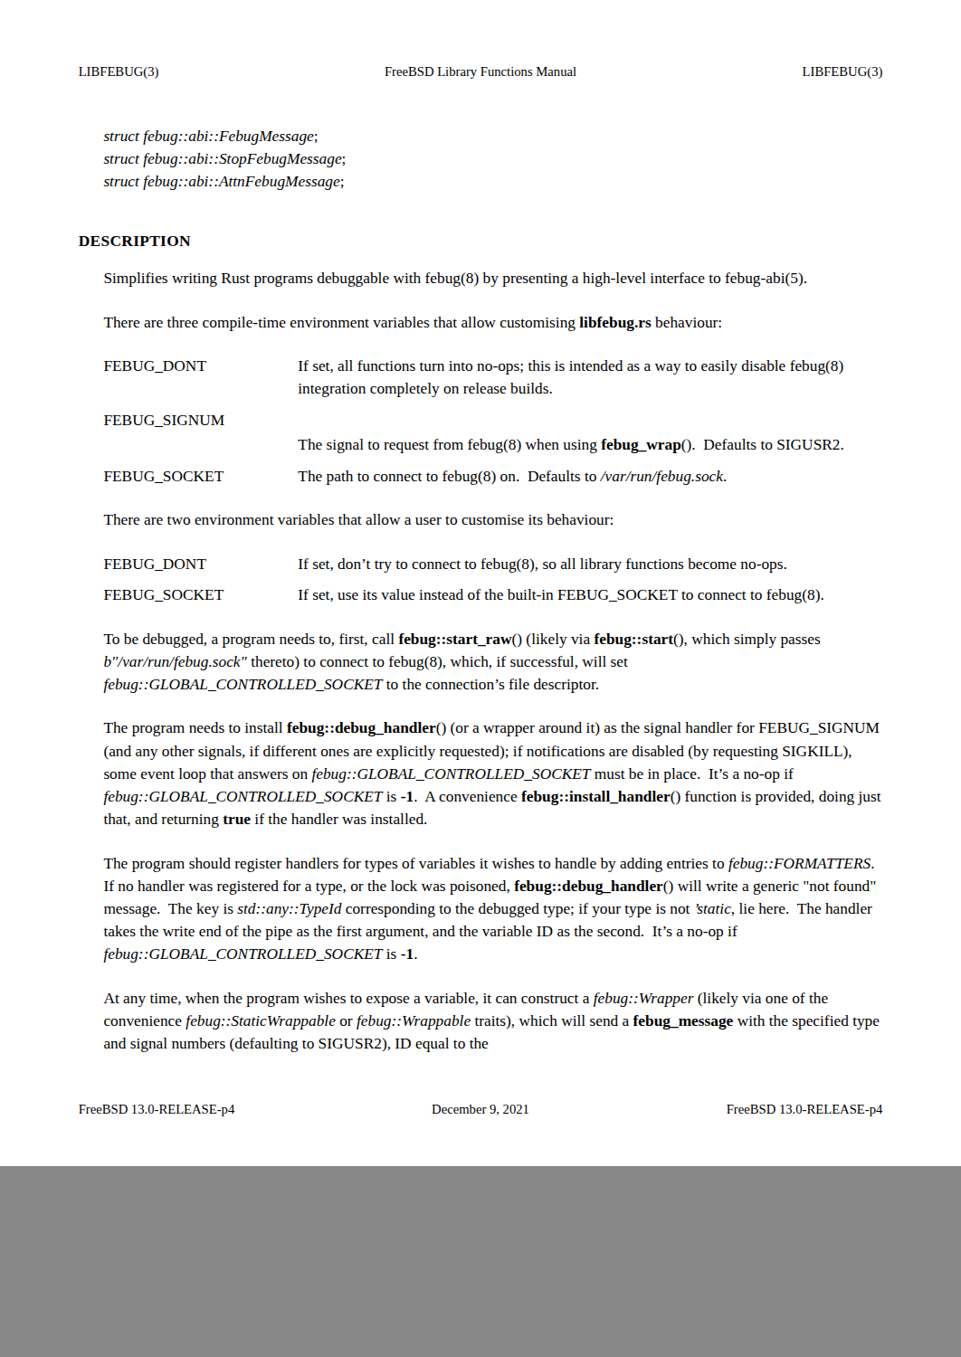LIBFEBUG(3) FreeBSD Library Functions Manual LIBFEBUG(3)
struct febug::abi::FebugMessage;
struct febug::abi::StopFebugMessage;
struct febug::abi::AttnFebugMessage;
DESCRIPTION
Simplifies writing Rust programs debuggable with febug(8) by presenting a high-level interface to febug-abi(5).
There are three compile-time environment variables that allow customising libfebug.rs behaviour:
FEBUG_DONT
If set, all functions turn into no-ops; this is intended as a way to easily disable febug(8) integration completely on release builds.
FEBUG_SIGNUM
The signal to request from febug(8) when using febug_wrap(). Defaults to SIGUSR2.
FEBUG_SOCKET
The path to connect to febug(8) on. Defaults to /var/run/febug.sock.
There are two environment variables that allow a user to customise its behaviour:
FEBUG_DONT
If set, don’t try to connect to febug(8), so all library functions become no-ops.
FEBUG_SOCKET
If set, use its value instead of the built-in FEBUG_SOCKET to connect to febug(8).
To be debugged, a program needs to, first, call febug::start_raw() (likely via febug::start(), which simply passes b"/var/run/febug.sock" thereto) to connect to febug(8), which, if successful, will set febug::GLOBAL_CONTROLLED_SOCKET to the connection’s file descriptor.
The program needs to install febug::debug_handler() (or a wrapper around it) as the signal handler for FEBUG_SIGNUM (and any other signals, if different ones are explicitly requested); if notifications are disabled (by requesting SIGKILL), some event loop that answers on febug::GLOBAL_CONTROLLED_SOCKET must be in place. It’s a no-op if febug::GLOBAL_CONTROLLED_SOCKET is -1. A convenience febug::install_handler() function is provided, doing just that, and returning true if the handler was installed.
The program should register handlers for types of variables it wishes to handle by adding entries to febug::FORMATTERS. If no handler was registered for a type, or the lock was poisoned, febug::debug_handler() will write a generic "not found" message. The key is std::any::TypeId corresponding to the debugged type; if your type is not ’static, lie here. The handler takes the write end of the pipe as the first argument, and the variable ID as the second. It’s a no-op if febug::GLOBAL_CONTROLLED_SOCKET is -1.
At any time, when the program wishes to expose a variable, it can construct a febug::Wrapper (likely via one of the convenience febug::StaticWrappable or febug::Wrappable traits), which will send a febug_message with the specified type and signal numbers (defaulting to SIGUSR2), ID equal to the
FreeBSD 13.0-RELEASE-p4 December 9, 2021 FreeBSD 13.0-RELEASE-p4